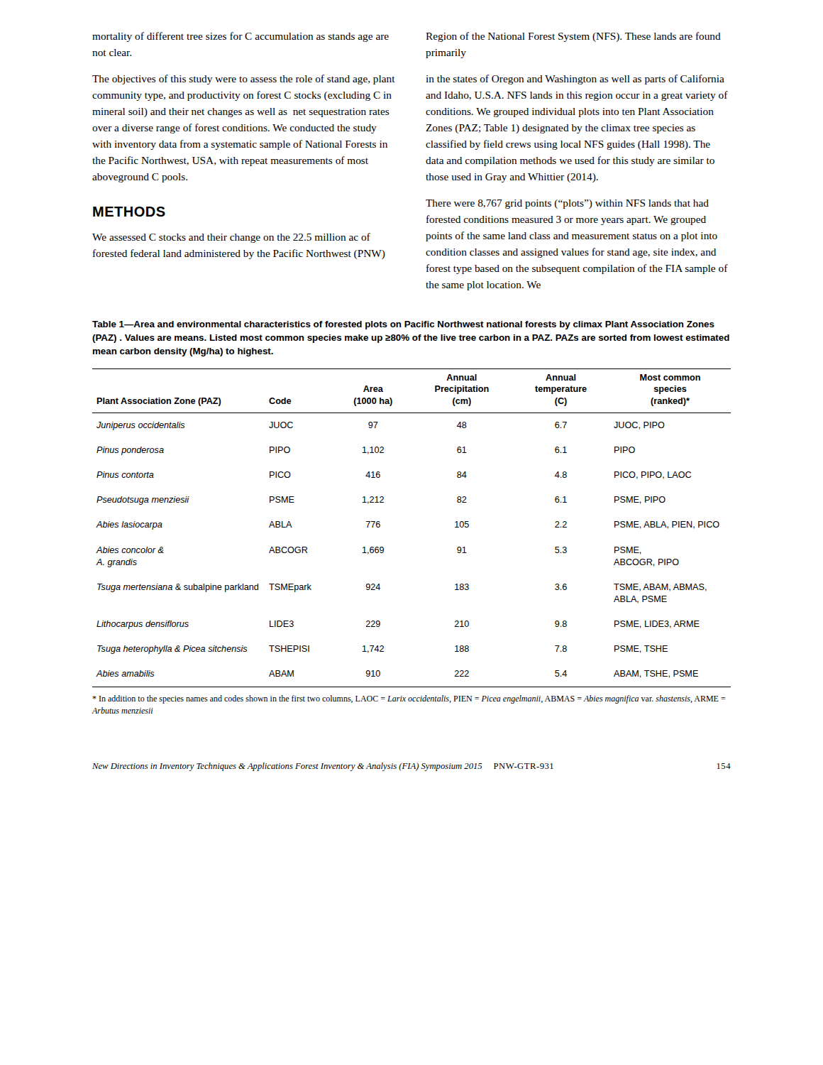mortality of different tree sizes for C accumulation as stands age are not clear.
The objectives of this study were to assess the role of stand age, plant community type, and productivity on forest C stocks (excluding C in mineral soil) and their net changes as well as net sequestration rates over a diverse range of forest conditions. We conducted the study with inventory data from a systematic sample of National Forests in the Pacific Northwest, USA, with repeat measurements of most aboveground C pools.
METHODS
We assessed C stocks and their change on the 22.5 million ac of forested federal land administered by the Pacific Northwest (PNW) Region of the National Forest System (NFS). These lands are found primarily
in the states of Oregon and Washington as well as parts of California and Idaho, U.S.A. NFS lands in this region occur in a great variety of conditions. We grouped individual plots into ten Plant Association Zones (PAZ; Table 1) designated by the climax tree species as classified by field crews using local NFS guides (Hall 1998). The data and compilation methods we used for this study are similar to those used in Gray and Whittier (2014).
There were 8,767 grid points (“plots”) within NFS lands that had forested conditions measured 3 or more years apart. We grouped points of the same land class and measurement status on a plot into condition classes and assigned values for stand age, site index, and forest type based on the subsequent compilation of the FIA sample of the same plot location. We
Table 1—Area and environmental characteristics of forested plots on Pacific Northwest national forests by climax Plant Association Zones (PAZ) . Values are means. Listed most common species make up ≥80% of the live tree carbon in a PAZ. PAZs are sorted from lowest estimated mean carbon density (Mg/ha) to highest.
| Plant Association Zone (PAZ) | Code | Area (1000 ha) | Annual Precipitation (cm) | Annual temperature (C) | Most common species (ranked)* |
| --- | --- | --- | --- | --- | --- |
| Juniperus occidentalis | JUOC | 97 | 48 | 6.7 | JUOC, PIPO |
| Pinus ponderosa | PIPO | 1,102 | 61 | 6.1 | PIPO |
| Pinus contorta | PICO | 416 | 84 | 4.8 | PICO, PIPO, LAOC |
| Pseudotsuga menziesii | PSME | 1,212 | 82 | 6.1 | PSME, PIPO |
| Abies lasiocarpa | ABLA | 776 | 105 | 2.2 | PSME, ABLA, PIEN, PICO |
| Abies concolor & A. grandis | ABCOGR | 1,669 | 91 | 5.3 | PSME, ABCOGR, PIPO |
| Tsuga mertensiana & subalpine parkland | TSMEpark | 924 | 183 | 3.6 | TSME, ABAM, ABMAS, ABLA, PSME |
| Lithocarpus densiflorus | LIDE3 | 229 | 210 | 9.8 | PSME, LIDE3, ARME |
| Tsuga heterophylla & Picea sitchensis | TSHEPISI | 1,742 | 188 | 7.8 | PSME, TSHE |
| Abies amabilis | ABAM | 910 | 222 | 5.4 | ABAM, TSHE, PSME |
* In addition to the species names and codes shown in the first two columns, LAOC = Larix occidentalis, PIEN = Picea engelmanii, ABMAS = Abies magnifica var. shastensis, ARME = Arbutus menziesii
New Directions in Inventory Techniques & Applications Forest Inventory & Analysis (FIA) Symposium 2015 PNW-GTR-931 154